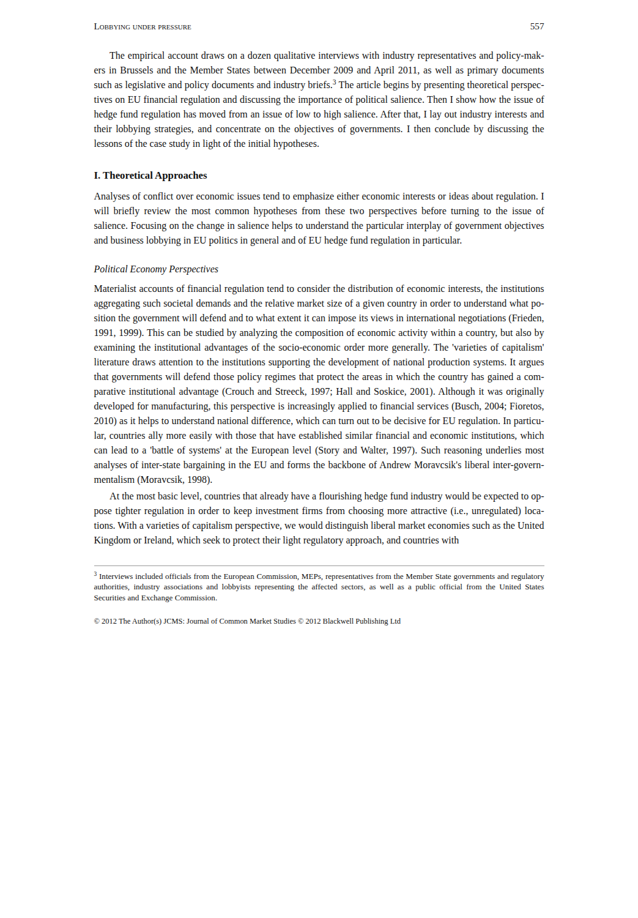Lobbying under pressure 557
The empirical account draws on a dozen qualitative interviews with industry representatives and policy-makers in Brussels and the Member States between December 2009 and April 2011, as well as primary documents such as legislative and policy documents and industry briefs.3 The article begins by presenting theoretical perspectives on EU financial regulation and discussing the importance of political salience. Then I show how the issue of hedge fund regulation has moved from an issue of low to high salience. After that, I lay out industry interests and their lobbying strategies, and concentrate on the objectives of governments. I then conclude by discussing the lessons of the case study in light of the initial hypotheses.
I. Theoretical Approaches
Analyses of conflict over economic issues tend to emphasize either economic interests or ideas about regulation. I will briefly review the most common hypotheses from these two perspectives before turning to the issue of salience. Focusing on the change in salience helps to understand the particular interplay of government objectives and business lobbying in EU politics in general and of EU hedge fund regulation in particular.
Political Economy Perspectives
Materialist accounts of financial regulation tend to consider the distribution of economic interests, the institutions aggregating such societal demands and the relative market size of a given country in order to understand what position the government will defend and to what extent it can impose its views in international negotiations (Frieden, 1991, 1999). This can be studied by analyzing the composition of economic activity within a country, but also by examining the institutional advantages of the socio-economic order more generally. The 'varieties of capitalism' literature draws attention to the institutions supporting the development of national production systems. It argues that governments will defend those policy regimes that protect the areas in which the country has gained a comparative institutional advantage (Crouch and Streeck, 1997; Hall and Soskice, 2001). Although it was originally developed for manufacturing, this perspective is increasingly applied to financial services (Busch, 2004; Fioretos, 2010) as it helps to understand national difference, which can turn out to be decisive for EU regulation. In particular, countries ally more easily with those that have established similar financial and economic institutions, which can lead to a 'battle of systems' at the European level (Story and Walter, 1997). Such reasoning underlies most analyses of inter-state bargaining in the EU and forms the backbone of Andrew Moravcsik's liberal inter-governmentalism (Moravcsik, 1998).
At the most basic level, countries that already have a flourishing hedge fund industry would be expected to oppose tighter regulation in order to keep investment firms from choosing more attractive (i.e., unregulated) locations. With a varieties of capitalism perspective, we would distinguish liberal market economies such as the United Kingdom or Ireland, which seek to protect their light regulatory approach, and countries with
3 Interviews included officials from the European Commission, MEPs, representatives from the Member State governments and regulatory authorities, industry associations and lobbyists representing the affected sectors, as well as a public official from the United States Securities and Exchange Commission.
© 2012 The Author(s) JCMS: Journal of Common Market Studies © 2012 Blackwell Publishing Ltd